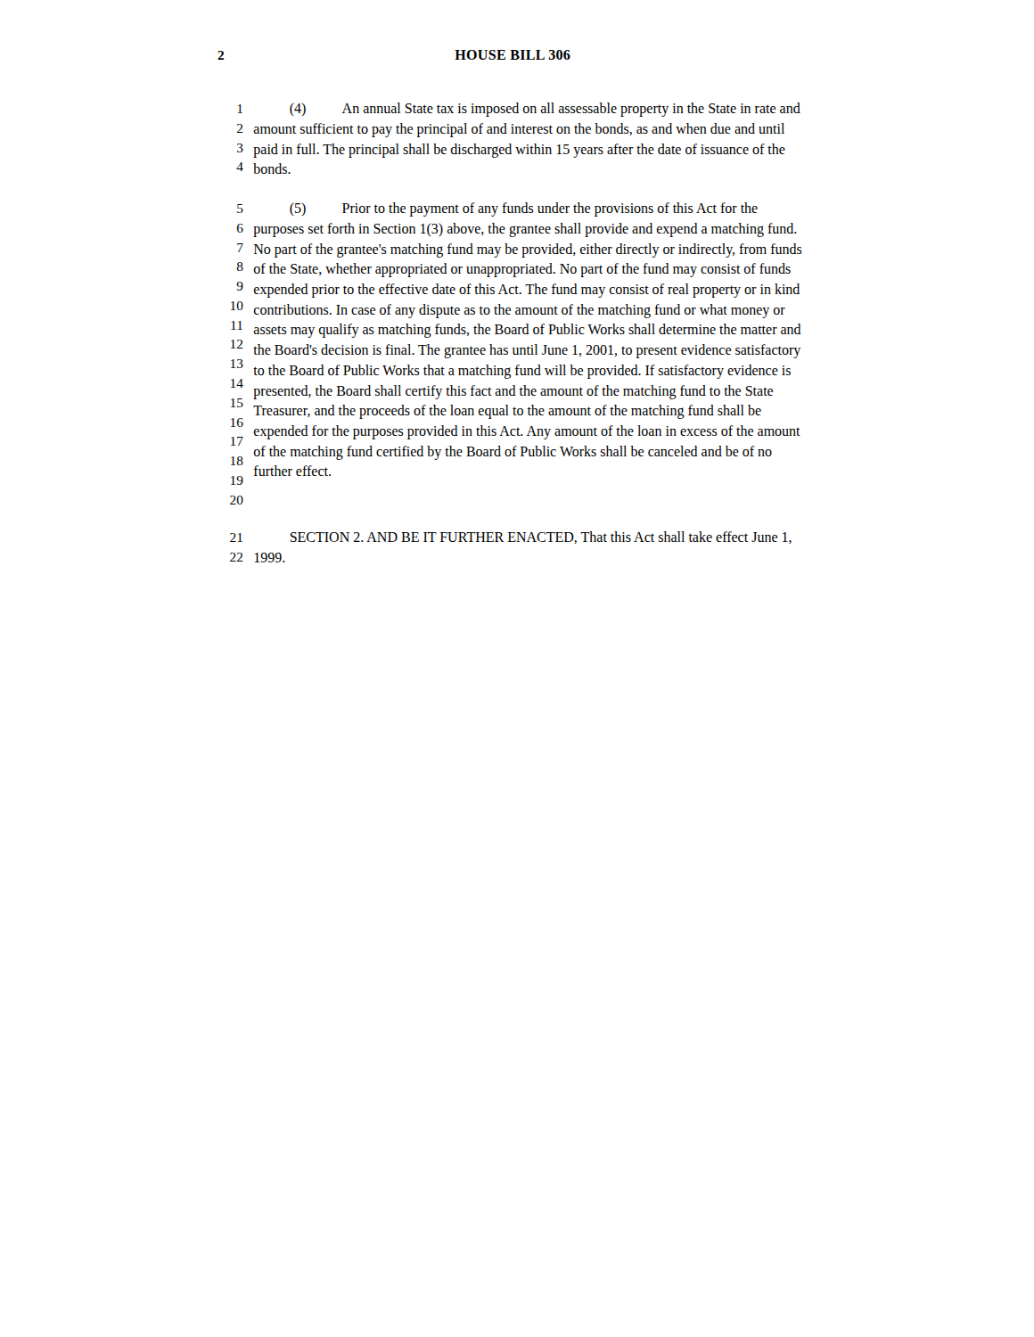2
HOUSE BILL 306
1 2 3 4
(4) An annual State tax is imposed on all assessable property in the State in rate and amount sufficient to pay the principal of and interest on the bonds, as and when due and until paid in full. The principal shall be discharged within 15 years after the date of issuance of the bonds.
5 6 7 8 9 10 11 12 13 14 15 16 17 18 19 20
(5) Prior to the payment of any funds under the provisions of this Act for the purposes set forth in Section 1(3) above, the grantee shall provide and expend a matching fund. No part of the grantee's matching fund may be provided, either directly or indirectly, from funds of the State, whether appropriated or unappropriated. No part of the fund may consist of funds expended prior to the effective date of this Act. The fund may consist of real property or in kind contributions. In case of any dispute as to the amount of the matching fund or what money or assets may qualify as matching funds, the Board of Public Works shall determine the matter and the Board's decision is final. The grantee has until June 1, 2001, to present evidence satisfactory to the Board of Public Works that a matching fund will be provided. If satisfactory evidence is presented, the Board shall certify this fact and the amount of the matching fund to the State Treasurer, and the proceeds of the loan equal to the amount of the matching fund shall be expended for the purposes provided in this Act. Any amount of the loan in excess of the amount of the matching fund certified by the Board of Public Works shall be canceled and be of no further effect.
21 22
SECTION 2. AND BE IT FURTHER ENACTED, That this Act shall take effect June 1, 1999.